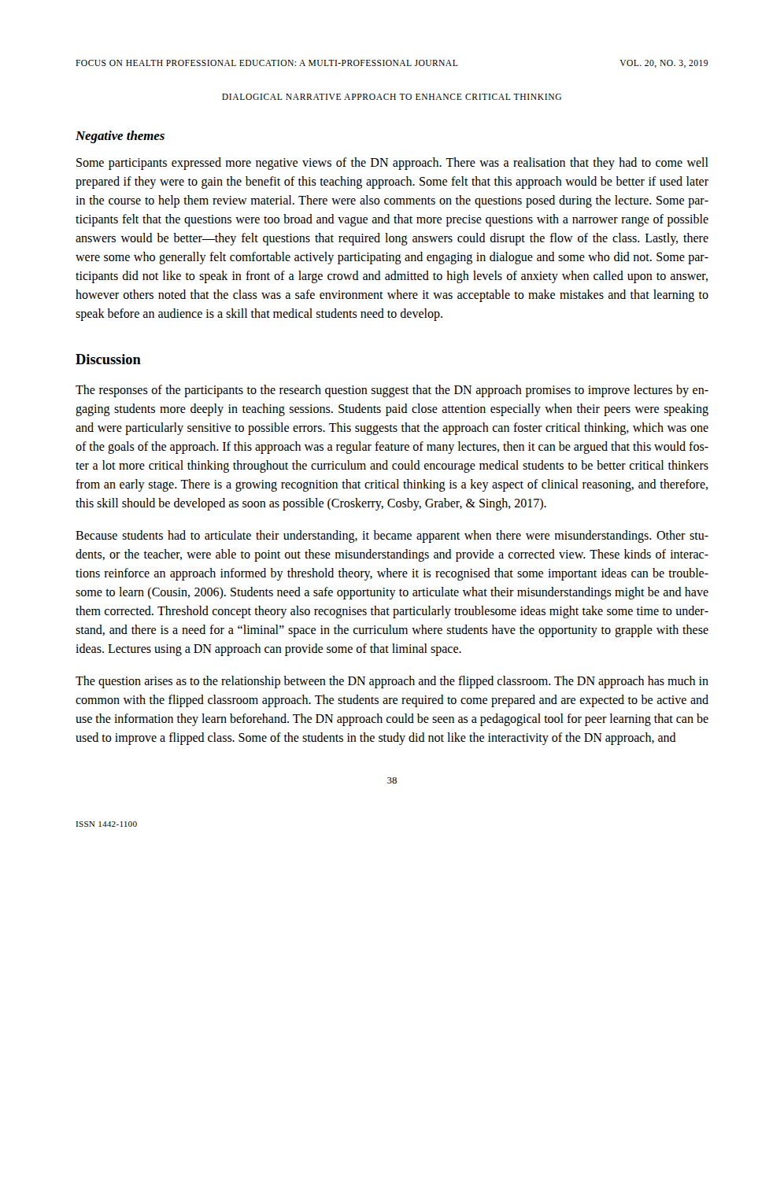Focus on Health Professional Education: A Multi-Professional Journal Vol. 20, No. 3, 2019
Dialogical Narrative Approach to Enhance Critical Thinking
Negative themes
Some participants expressed more negative views of the DN approach. There was a realisation that they had to come well prepared if they were to gain the benefit of this teaching approach. Some felt that this approach would be better if used later in the course to help them review material. There were also comments on the questions posed during the lecture. Some participants felt that the questions were too broad and vague and that more precise questions with a narrower range of possible answers would be better—they felt questions that required long answers could disrupt the flow of the class. Lastly, there were some who generally felt comfortable actively participating and engaging in dialogue and some who did not. Some participants did not like to speak in front of a large crowd and admitted to high levels of anxiety when called upon to answer, however others noted that the class was a safe environment where it was acceptable to make mistakes and that learning to speak before an audience is a skill that medical students need to develop.
Discussion
The responses of the participants to the research question suggest that the DN approach promises to improve lectures by engaging students more deeply in teaching sessions. Students paid close attention especially when their peers were speaking and were particularly sensitive to possible errors. This suggests that the approach can foster critical thinking, which was one of the goals of the approach. If this approach was a regular feature of many lectures, then it can be argued that this would foster a lot more critical thinking throughout the curriculum and could encourage medical students to be better critical thinkers from an early stage. There is a growing recognition that critical thinking is a key aspect of clinical reasoning, and therefore, this skill should be developed as soon as possible (Croskerry, Cosby, Graber, & Singh, 2017).
Because students had to articulate their understanding, it became apparent when there were misunderstandings. Other students, or the teacher, were able to point out these misunderstandings and provide a corrected view. These kinds of interactions reinforce an approach informed by threshold theory, where it is recognised that some important ideas can be troublesome to learn (Cousin, 2006). Students need a safe opportunity to articulate what their misunderstandings might be and have them corrected. Threshold concept theory also recognises that particularly troublesome ideas might take some time to understand, and there is a need for a “liminal” space in the curriculum where students have the opportunity to grapple with these ideas. Lectures using a DN approach can provide some of that liminal space.
The question arises as to the relationship between the DN approach and the flipped classroom. The DN approach has much in common with the flipped classroom approach. The students are required to come prepared and are expected to be active and use the information they learn beforehand. The DN approach could be seen as a pedagogical tool for peer learning that can be used to improve a flipped class. Some of the students in the study did not like the interactivity of the DN approach, and
38
ISSN 1442-1100